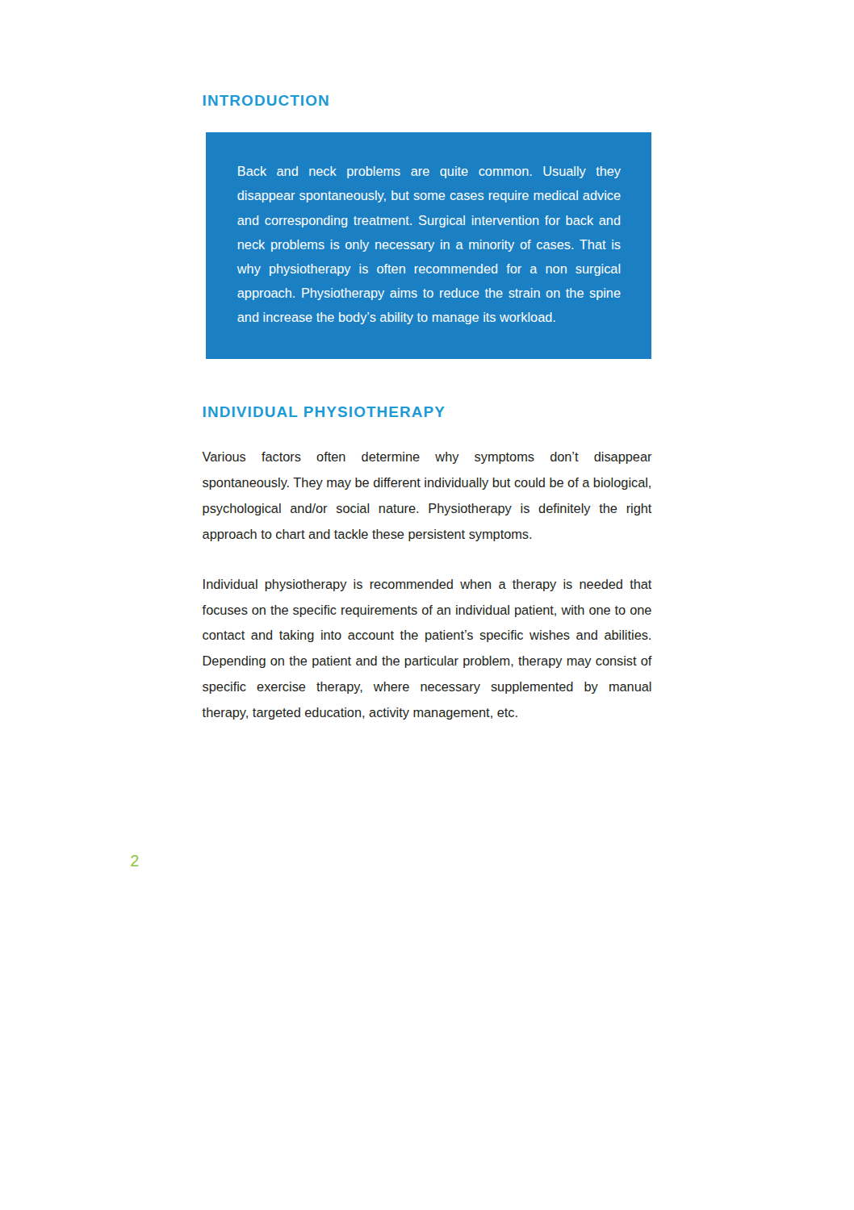Introduction
Back and neck problems are quite common. Usually they disappear spontaneously, but some cases require medical advice and corresponding treatment. Surgical intervention for back and neck problems is only necessary in a minority of cases. That is why physiotherapy is often recommended for a non surgical approach. Physiotherapy aims to reduce the strain on the spine and increase the body’s ability to manage its workload.
Individual physiotherapy
Various factors often determine why symptoms don’t disappear spontaneously. They may be different individually but could be of a biological, psychological and/or social nature. Physiotherapy is definitely the right approach to chart and tackle these persistent symptoms.
Individual physiotherapy is recommended when a therapy is needed that focuses on the specific requirements of an individual patient, with one to one contact and taking into account the patient’s specific wishes and abilities. Depending on the patient and the particular problem, therapy may consist of specific exercise therapy, where necessary supplemented by manual therapy, targeted education, activity management, etc.
2